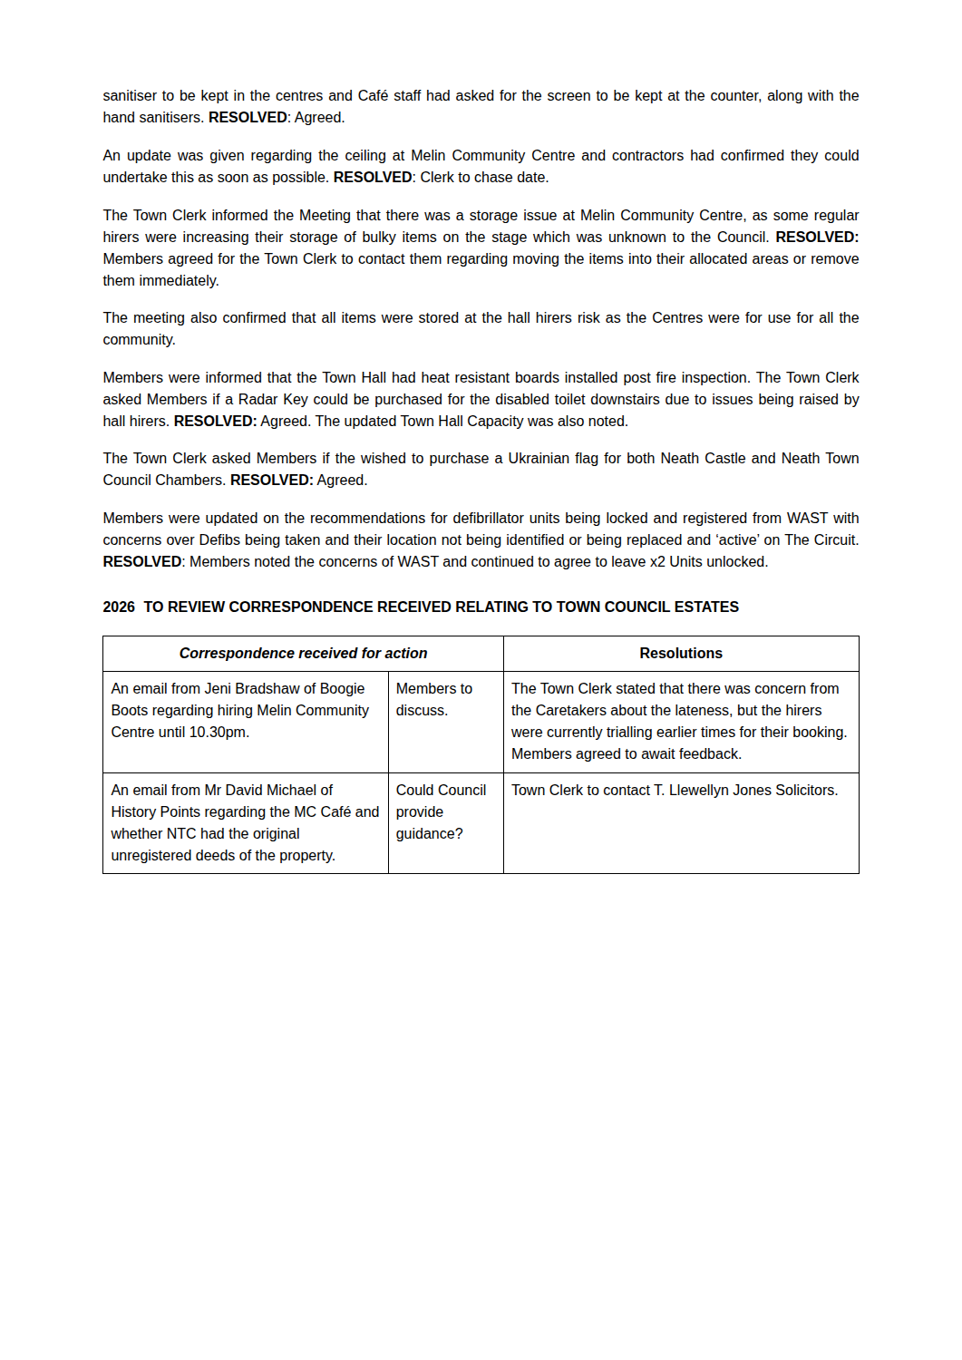sanitiser to be kept in the centres and Café staff had asked for the screen to be kept at the counter, along with the hand sanitisers. RESOLVED: Agreed.
An update was given regarding the ceiling at Melin Community Centre and contractors had confirmed they could undertake this as soon as possible. RESOLVED: Clerk to chase date.
The Town Clerk informed the Meeting that there was a storage issue at Melin Community Centre, as some regular hirers were increasing their storage of bulky items on the stage which was unknown to the Council. RESOLVED: Members agreed for the Town Clerk to contact them regarding moving the items into their allocated areas or remove them immediately.
The meeting also confirmed that all items were stored at the hall hirers risk as the Centres were for use for all the community.
Members were informed that the Town Hall had heat resistant boards installed post fire inspection. The Town Clerk asked Members if a Radar Key could be purchased for the disabled toilet downstairs due to issues being raised by hall hirers. RESOLVED: Agreed. The updated Town Hall Capacity was also noted.
The Town Clerk asked Members if the wished to purchase a Ukrainian flag for both Neath Castle and Neath Town Council Chambers. RESOLVED: Agreed.
Members were updated on the recommendations for defibrillator units being locked and registered from WAST with concerns over Defibs being taken and their location not being identified or being replaced and ‘active’ on The Circuit. RESOLVED: Members noted the concerns of WAST and continued to agree to leave x2 Units unlocked.
2026 TO REVIEW CORRESPONDENCE RECEIVED RELATING TO TOWN COUNCIL ESTATES
| Correspondence received for action | Resolutions |
| --- | --- |
| An email from Jeni Bradshaw of Boogie Boots regarding hiring Melin Community Centre until 10.30pm. | Members to discuss. | The Town Clerk stated that there was concern from the Caretakers about the lateness, but the hirers were currently trialling earlier times for their booking. Members agreed to await feedback. |
| An email from Mr David Michael of History Points regarding the MC Café and whether NTC had the original unregistered deeds of the property. | Could Council provide guidance? | Town Clerk to contact T. Llewellyn Jones Solicitors. |